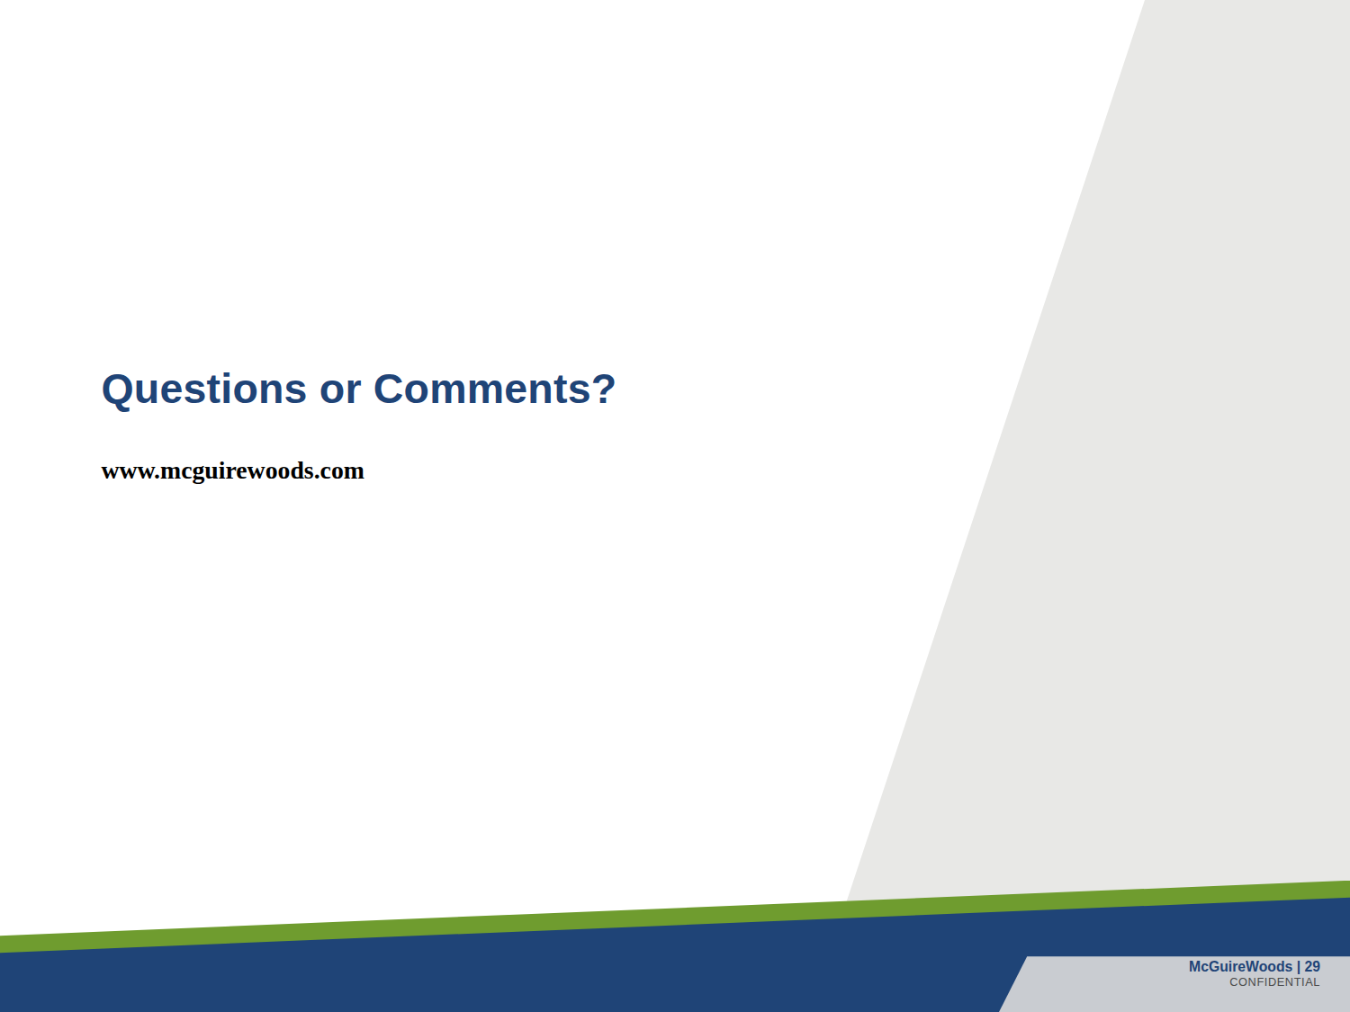Questions or Comments?
www.mcguirewoods.com
McGuireWoods | 29
CONFIDENTIAL